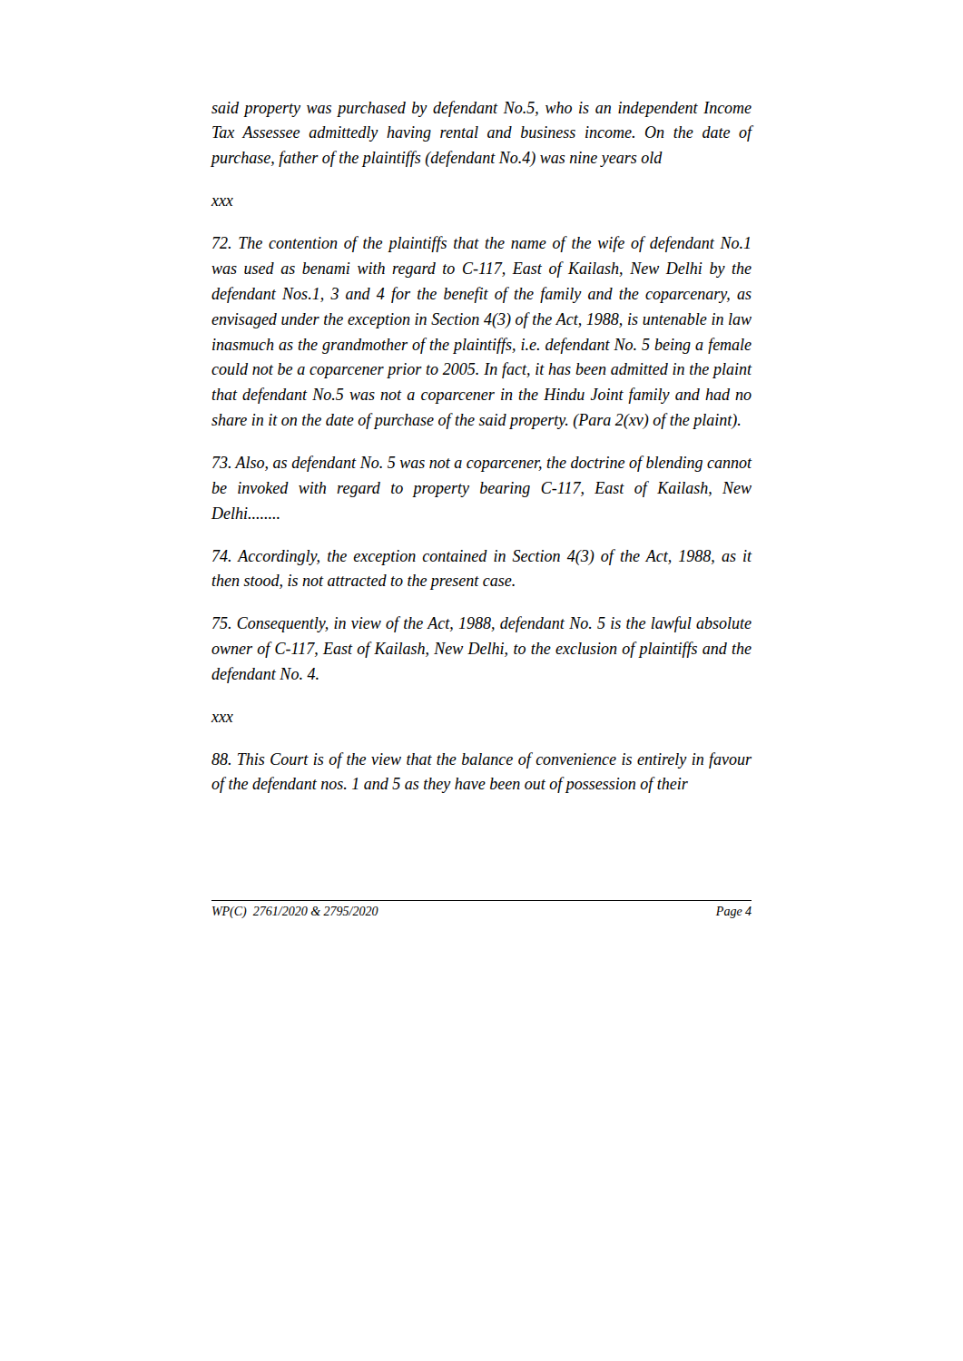said property was purchased by defendant No.5, who is an independent Income Tax Assessee admittedly having rental and business income. On the date of purchase, father of the plaintiffs (defendant No.4) was nine years old
xxx
72. The contention of the plaintiffs that the name of the wife of defendant No.1 was used as benami with regard to C-117, East of Kailash, New Delhi by the defendant Nos.1, 3 and 4 for the benefit of the family and the coparcenary, as envisaged under the exception in Section 4(3) of the Act, 1988, is untenable in law inasmuch as the grandmother of the plaintiffs, i.e. defendant No. 5 being a female could not be a coparcener prior to 2005. In fact, it has been admitted in the plaint that defendant No.5 was not a coparcener in the Hindu Joint family and had no share in it on the date of purchase of the said property. (Para 2(xv) of the plaint).
73. Also, as defendant No. 5 was not a coparcener, the doctrine of blending cannot be invoked with regard to property bearing C-117, East of Kailash, New Delhi........
74. Accordingly, the exception contained in Section 4(3) of the Act, 1988, as it then stood, is not attracted to the present case.
75. Consequently, in view of the Act, 1988, defendant No. 5 is the lawful absolute owner of C-117, East of Kailash, New Delhi, to the exclusion of plaintiffs and the defendant No. 4.
xxx
88. This Court is of the view that the balance of convenience is entirely in favour of the defendant nos. 1 and 5 as they have been out of possession of their
WP(C) 2761/2020 & 2795/2020 Page 4